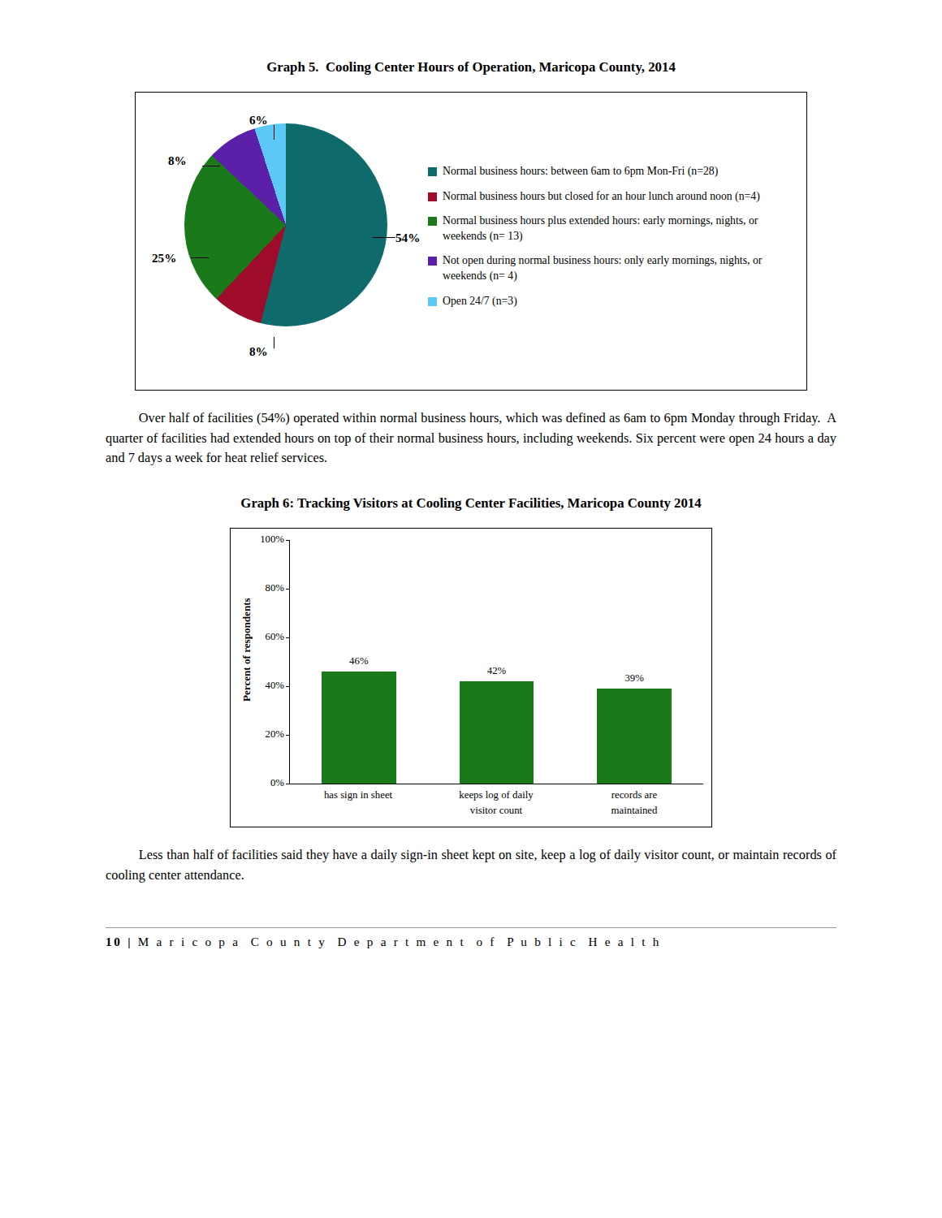Graph 5. Cooling Center Hours of Operation, Maricopa County, 2014
54%
8%
25%
8%
6%
Normal business hours: between 6am to 6pm Mon-Fri (n=28)
Normal business hours but closed for an hour lunch around noon (n=4)
Normal business hours plus extended hours: early mornings, nights, or weekends (n= 13)
Not open during normal business hours: only early mornings, nights, or weekends (n= 4)
Open 24/7 (n=3)
Over half of facilities (54%) operated within normal business hours, which was defined as 6am to 6pm Monday through Friday. A quarter of facilities had extended hours on top of their normal business hours, including weekends. Six percent were open 24 hours a day and 7 days a week for heat relief services.
Graph 6: Tracking Visitors at Cooling Center Facilities, Maricopa County 2014
Percent of respondents
100% 80% 60% 40% 20% 0%
46%
42%
39%
has sign in sheet
keeps log of daily visitor count
records are maintained
Less than half of facilities said they have a daily sign-in sheet kept on site, keep a log of daily visitor count, or maintain records of cooling center attendance.
10 | M a r i c o p a C o u n t y D e p a r t m e n t o f P u b l i c H e a l t h